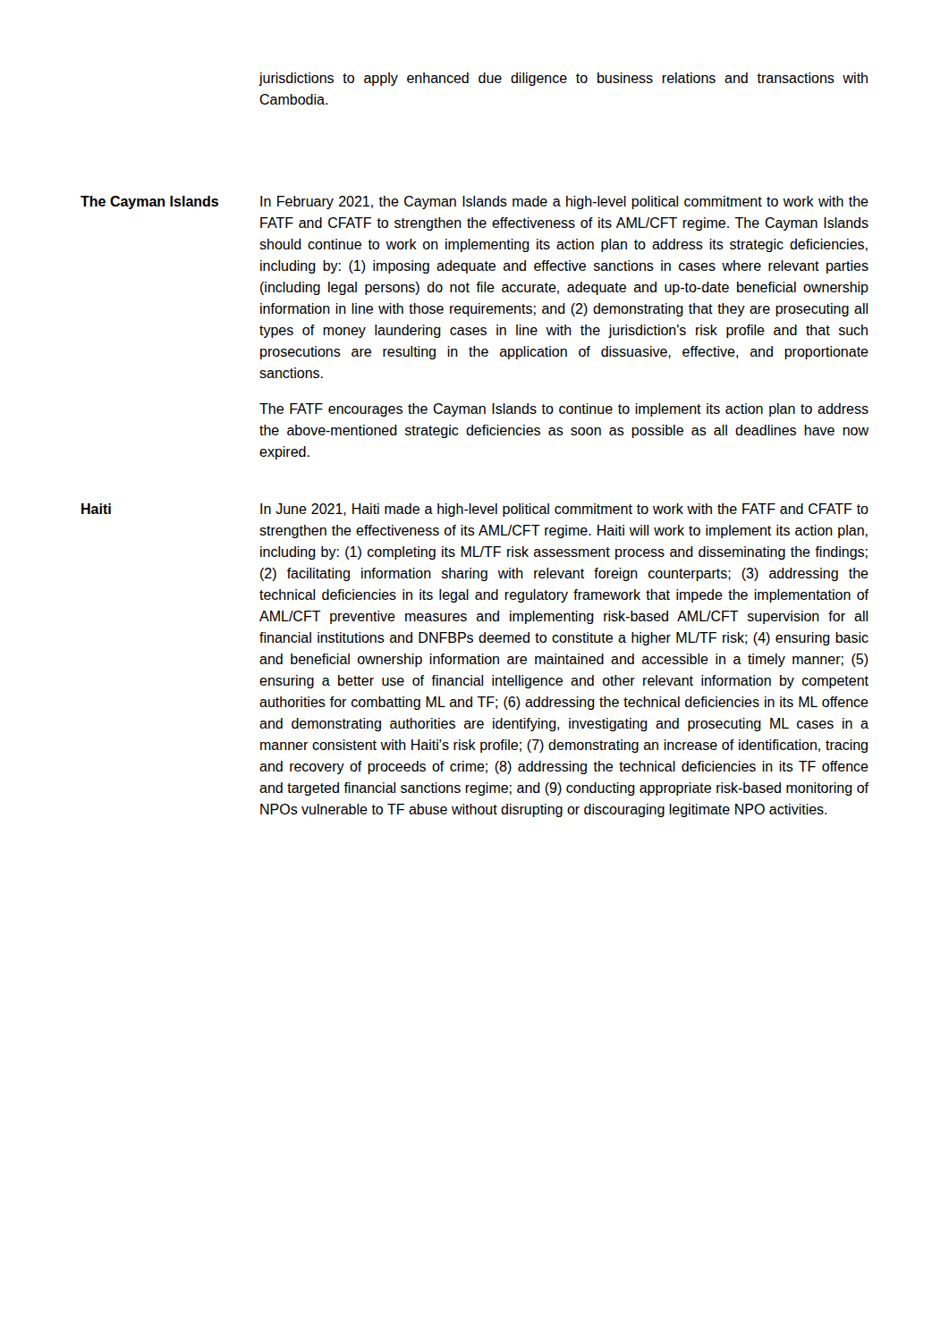jurisdictions to apply enhanced due diligence to business relations and transactions with Cambodia.
The Cayman Islands
In February 2021, the Cayman Islands made a high-level political commitment to work with the FATF and CFATF to strengthen the effectiveness of its AML/CFT regime. The Cayman Islands should continue to work on implementing its action plan to address its strategic deficiencies, including by: (1) imposing adequate and effective sanctions in cases where relevant parties (including legal persons) do not file accurate, adequate and up-to-date beneficial ownership information in line with those requirements; and (2) demonstrating that they are prosecuting all types of money laundering cases in line with the jurisdiction's risk profile and that such prosecutions are resulting in the application of dissuasive, effective, and proportionate sanctions.
The FATF encourages the Cayman Islands to continue to implement its action plan to address the above-mentioned strategic deficiencies as soon as possible as all deadlines have now expired.
Haiti
In June 2021, Haiti made a high-level political commitment to work with the FATF and CFATF to strengthen the effectiveness of its AML/CFT regime. Haiti will work to implement its action plan, including by: (1) completing its ML/TF risk assessment process and disseminating the findings; (2) facilitating information sharing with relevant foreign counterparts; (3) addressing the technical deficiencies in its legal and regulatory framework that impede the implementation of AML/CFT preventive measures and implementing risk-based AML/CFT supervision for all financial institutions and DNFBPs deemed to constitute a higher ML/TF risk; (4) ensuring basic and beneficial ownership information are maintained and accessible in a timely manner; (5) ensuring a better use of financial intelligence and other relevant information by competent authorities for combatting ML and TF; (6) addressing the technical deficiencies in its ML offence and demonstrating authorities are identifying, investigating and prosecuting ML cases in a manner consistent with Haiti's risk profile; (7) demonstrating an increase of identification, tracing and recovery of proceeds of crime; (8) addressing the technical deficiencies in its TF offence and targeted financial sanctions regime; and (9) conducting appropriate risk-based monitoring of NPOs vulnerable to TF abuse without disrupting or discouraging legitimate NPO activities.